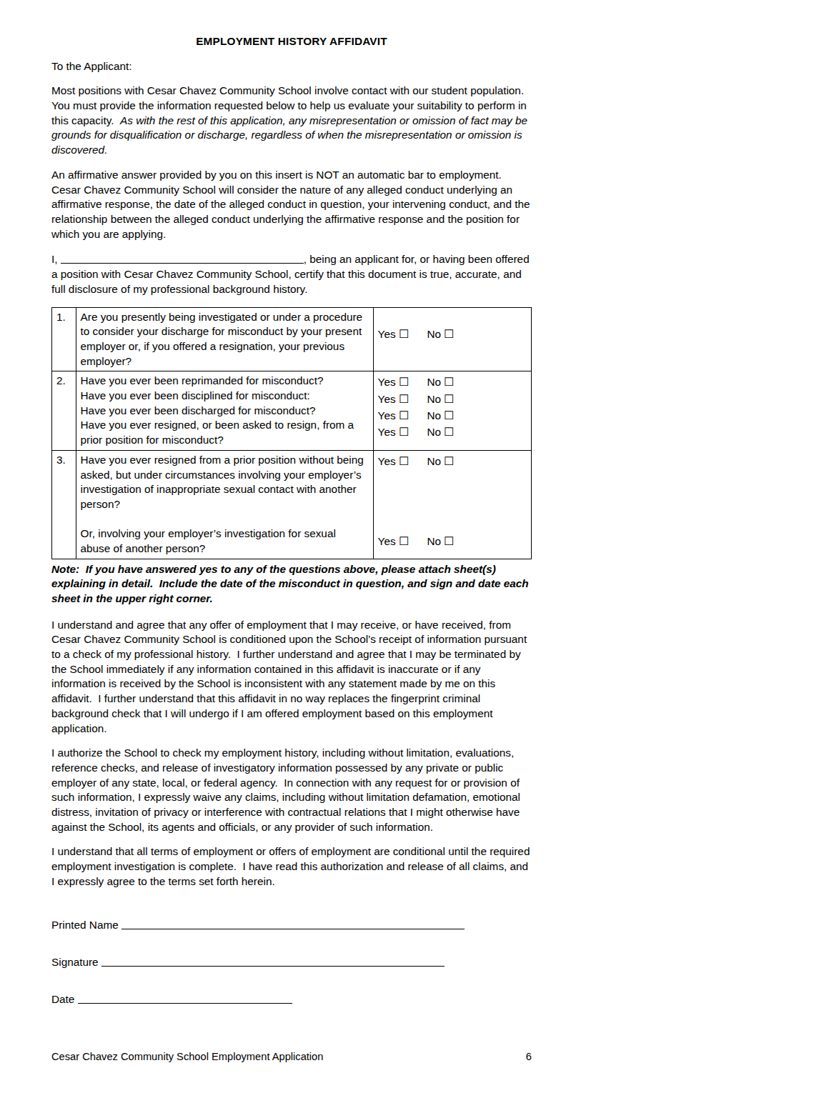EMPLOYMENT HISTORY AFFIDAVIT
To the Applicant:
Most positions with Cesar Chavez Community School involve contact with our student population. You must provide the information requested below to help us evaluate your suitability to perform in this capacity. As with the rest of this application, any misrepresentation or omission of fact may be grounds for disqualification or discharge, regardless of when the misrepresentation or omission is discovered.
An affirmative answer provided by you on this insert is NOT an automatic bar to employment. Cesar Chavez Community School will consider the nature of any alleged conduct underlying an affirmative response, the date of the alleged conduct in question, your intervening conduct, and the relationship between the alleged conduct underlying the affirmative response and the position for which you are applying.
I, , being an applicant for, or having been offered a position with Cesar Chavez Community School, certify that this document is true, accurate, and full disclosure of my professional background history.
| 1. | Are you presently being investigated or under a procedure to consider your discharge for misconduct by your present employer or, if you offered a resignation, your previous employer? | Yes ☐ No ☐ |
| 2. | Have you ever been reprimanded for misconduct? Have you ever been disciplined for misconduct: Have you ever been discharged for misconduct? Have you ever resigned, or been asked to resign, from a prior position for misconduct? | Yes ☐ No ☐ Yes ☐ No ☐ Yes ☐ No ☐ Yes ☐ No ☐ |
| 3. | Have you ever resigned from a prior position without being asked, but under circumstances involving your employer’s investigation of inappropriate sexual contact with another person? Or, involving your employer’s investigation for sexual abuse of another person? | Yes ☐ No ☐ Yes ☐ No ☐ |
Note: If you have answered yes to any of the questions above, please attach sheet(s) explaining in detail. Include the date of the misconduct in question, and sign and date each sheet in the upper right corner.
I understand and agree that any offer of employment that I may receive, or have received, from Cesar Chavez Community School is conditioned upon the School’s receipt of information pursuant to a check of my professional history. I further understand and agree that I may be terminated by the School immediately if any information contained in this affidavit is inaccurate or if any information is received by the School is inconsistent with any statement made by me on this affidavit. I further understand that this affidavit in no way replaces the fingerprint criminal background check that I will undergo if I am offered employment based on this employment application.
I authorize the School to check my employment history, including without limitation, evaluations, reference checks, and release of investigatory information possessed by any private or public employer of any state, local, or federal agency. In connection with any request for or provision of such information, I expressly waive any claims, including without limitation defamation, emotional distress, invitation of privacy or interference with contractual relations that I might otherwise have against the School, its agents and officials, or any provider of such information.
I understand that all terms of employment or offers of employment are conditional until the required employment investigation is complete. I have read this authorization and release of all claims, and I expressly agree to the terms set forth herein.
Printed Name
Signature
Date
Cesar Chavez Community School Employment Application 6